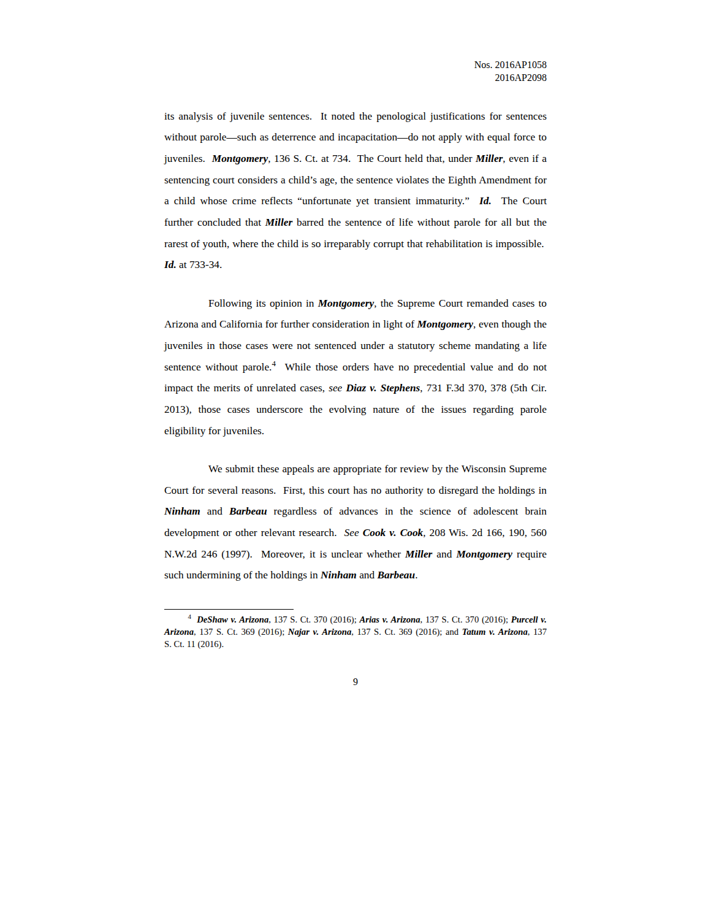Nos. 2016AP1058
2016AP2098
its analysis of juvenile sentences. It noted the penological justifications for sentences without parole—such as deterrence and incapacitation—do not apply with equal force to juveniles. Montgomery, 136 S. Ct. at 734. The Court held that, under Miller, even if a sentencing court considers a child’s age, the sentence violates the Eighth Amendment for a child whose crime reflects “unfortunate yet transient immaturity.” Id. The Court further concluded that Miller barred the sentence of life without parole for all but the rarest of youth, where the child is so irreparably corrupt that rehabilitation is impossible. Id. at 733-34.
Following its opinion in Montgomery, the Supreme Court remanded cases to Arizona and California for further consideration in light of Montgomery, even though the juveniles in those cases were not sentenced under a statutory scheme mandating a life sentence without parole.4 While those orders have no precedential value and do not impact the merits of unrelated cases, see Diaz v. Stephens, 731 F.3d 370, 378 (5th Cir. 2013), those cases underscore the evolving nature of the issues regarding parole eligibility for juveniles.
We submit these appeals are appropriate for review by the Wisconsin Supreme Court for several reasons. First, this court has no authority to disregard the holdings in Ninham and Barbeau regardless of advances in the science of adolescent brain development or other relevant research. See Cook v. Cook, 208 Wis. 2d 166, 190, 560 N.W.2d 246 (1997). Moreover, it is unclear whether Miller and Montgomery require such undermining of the holdings in Ninham and Barbeau.
4 DeShaw v. Arizona, 137 S. Ct. 370 (2016); Arias v. Arizona, 137 S. Ct. 370 (2016); Purcell v. Arizona, 137 S. Ct. 369 (2016); Najar v. Arizona, 137 S. Ct. 369 (2016); and Tatum v. Arizona, 137 S. Ct. 11 (2016).
9